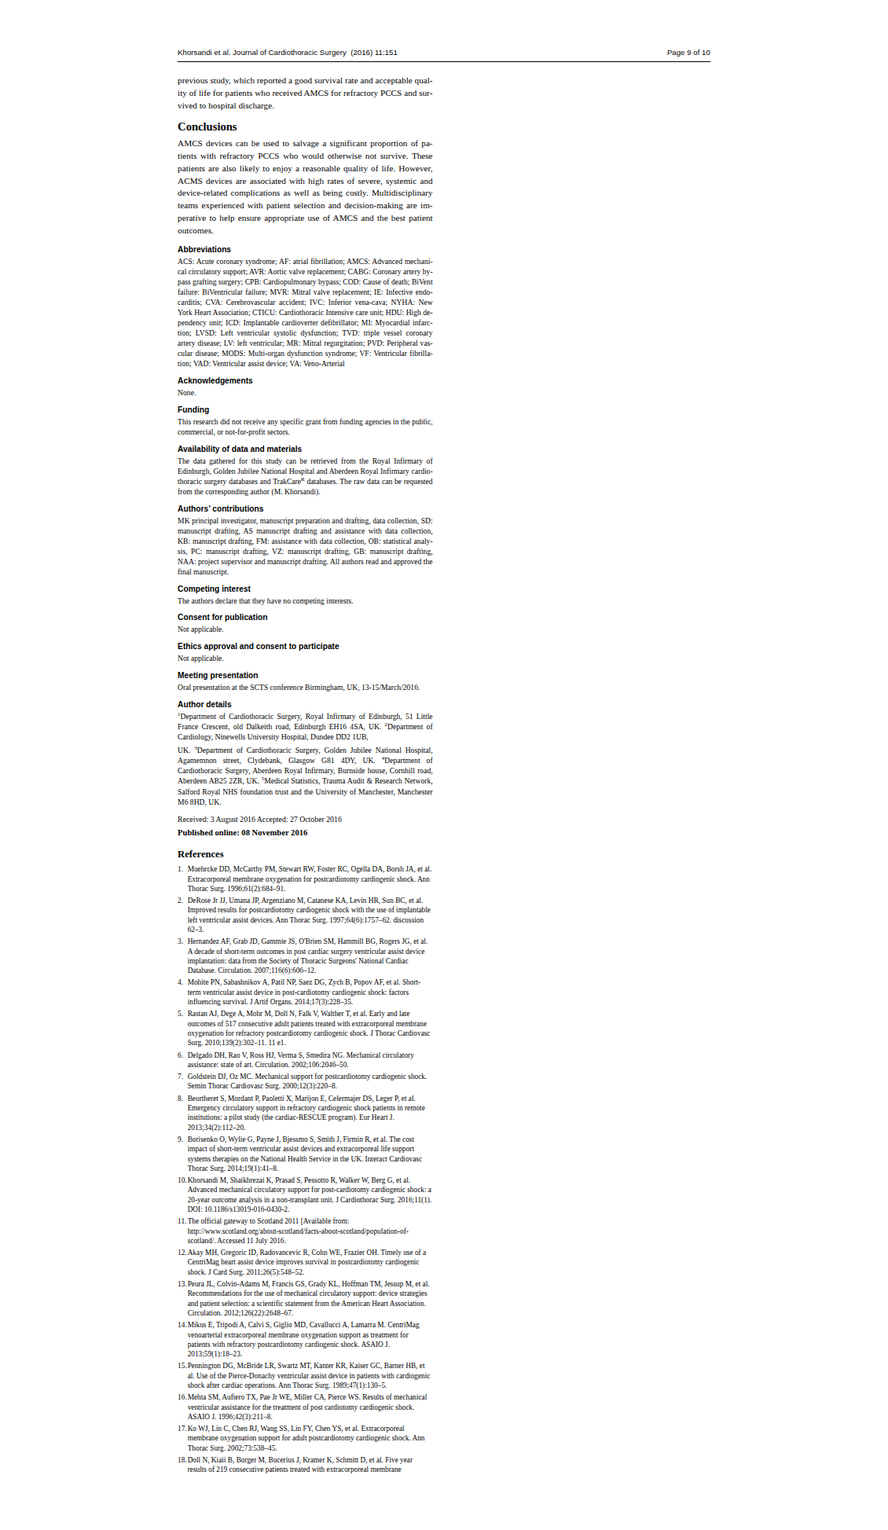Khorsandi et al. Journal of Cardiothoracic Surgery (2016) 11:151
Page 9 of 10
previous study, which reported a good survival rate and acceptable quality of life for patients who received AMCS for refractory PCCS and survived to hospital discharge.
Conclusions
AMCS devices can be used to salvage a significant proportion of patients with refractory PCCS who would otherwise not survive. These patients are also likely to enjoy a reasonable quality of life. However, ACMS devices are associated with high rates of severe, systemic and device-related complications as well as being costly. Multidisciplinary teams experienced with patient selection and decision-making are imperative to help ensure appropriate use of AMCS and the best patient outcomes.
Abbreviations
ACS: Acute coronary syndrome; AF: atrial fibrillation; AMCS: Advanced mechanical circulatory support; AVR: Aortic valve replacement; CABG: Coronary artery bypass grafting surgery; CPB: Cardiopulmonary bypass; COD: Cause of death; BiVent failure: BiVentricular failure; MVR: Mitral valve replacement; IE: Infective endocarditis; CVA: Cerebrovascular accident; IVC: Inferior vena-cava; NYHA: New York Heart Association; CTICU: Cardiothoracic Intensive care unit; HDU: High dependency unit; ICD: Implantable cardioverter defibrillator; MI: Myocardial infarction; LVSD: Left ventricular systolic dysfunction; TVD: triple vessel coronary artery disease; LV: left ventricular; MR: Mitral regurgitation; PVD: Peripheral vascular disease; MODS: Multi-organ dysfunction syndrome; VF: Ventricular fibrillation; VAD: Ventricular assist device; VA: Veno-Arterial
Acknowledgements
None.
Funding
This research did not receive any specific grant from funding agencies in the public, commercial, or not-for-profit sectors.
Availability of data and materials
The data gathered for this study can be retrieved from the Royal Infirmary of Edinburgh, Golden Jubilee National Hospital and Aberdeen Royal Infirmary cardiothoracic surgery databases and TrakCareR databases. The raw data can be requested from the corresponding author (M. Khorsandi).
Authors’ contributions
MK principal investigator, manuscript preparation and drafting, data collection, SD: manuscript drafting, AS manuscript drafting and assistance with data collection, KB: manuscript drafting, FM: assistance with data collection, OB: statistical analysis, PC: manuscript drafting, VZ: manuscript drafting, GB: manuscript drafting, NAA: project supervisor and manuscript drafting. All authors read and approved the final manuscript.
Competing interest
The authors declare that they have no competing interests.
Consent for publication
Not applicable.
Ethics approval and consent to participate
Not applicable.
Meeting presentation
Oral presentation at the SCTS conference Birmingham, UK, 13-15/March/2016.
Author details
1Department of Cardiothoracic Surgery, Royal Infirmary of Edinburgh, 51 Little France Crescent, old Dalkeith road, Edinburgh EH16 4SA, UK. 2Department of Cardiology, Ninewells University Hospital, Dundee DD2 1UB,
UK. 3Department of Cardiothoracic Surgery, Golden Jubilee National Hospital, Agamemnon street, Clydebank, Glasgow G81 4DY, UK. 4Department of Cardiothoracic Surgery, Aberdeen Royal Infirmary, Burnside house, Cornhill road, Aberdeen AB25 2ZR, UK. 5Medical Statistics, Trauma Audit & Research Network, Salford Royal NHS foundation trust and the University of Manchester, Manchester M6 8HD, UK.
Received: 3 August 2016 Accepted: 27 October 2016
Published online: 08 November 2016
References
Muehrcke DD, McCarthy PM, Stewart RW, Foster RC, Ogella DA, Borsh JA, et al. Extracorporeal membrane oxygenation for postcardiotomy cardiogenic shock. Ann Thorac Surg. 1996;61(2):684–91.
DeRose Jr JJ, Umana JP, Argenziano M, Catanese KA, Levin HR, Sun BC, et al. Improved results for postcardiotomy cardiogenic shock with the use of implantable left ventricular assist devices. Ann Thorac Surg. 1997;64(6):1757–62. discussion 62–3.
Hernandez AF, Grab JD, Gammie JS, O'Brien SM, Hammill BG, Rogers JG, et al. A decade of short-term outcomes in post cardiac surgery ventricular assist device implantation: data from the Society of Thoracic Surgeons' National Cardiac Database. Circulation. 2007;116(6):606–12.
Mohite PN, Sabashnikov A, Patil NP, Saez DG, Zych B, Popov AF, et al. Short-term ventricular assist device in post-cardiotomy cardiogenic shock: factors influencing survival. J Artif Organs. 2014;17(3):228–35.
Rastan AJ, Dege A, Mohr M, Doll N, Falk V, Walther T, et al. Early and late outcomes of 517 consecutive adult patients treated with extracorporeal membrane oxygenation for refractory postcardiotomy cardiogenic shock. J Thorac Cardiovasc Surg. 2010;139(2):302–11. 11 e1.
Delgado DH, Rao V, Ross HJ, Verma S, Smedira NG. Mechanical circulatory assistance: state of art. Circulation. 2002;106:2046–50.
Goldstein DJ, Oz MC. Mechanical support for postcardiotomy cardiogenic shock. Semin Thorac Cardiovasc Surg. 2000;12(3):220–8.
Beurtheret S, Mordant P, Paoletti X, Marijon E, Celermajer DS, Leger P, et al. Emergency circulatory support in refractory cardiogenic shock patients in remote institutions: a pilot study (the cardiac-RESCUE program). Eur Heart J. 2013;34(2):112–20.
Borisenko O, Wylie G, Payne J, Bjessmo S, Smith J, Firmin R, et al. The cost impact of short-term ventricular assist devices and extracorporeal life support systems therapies on the National Health Service in the UK. Interact Cardiovasc Thorac Surg. 2014;19(1):41–8.
Khorsandi M, Shaikhrezai K, Prasad S, Pessotto R, Walker W, Berg G, et al. Advanced mechanical circulatory support for post-cardiotomy cardiogenic shock: a 20-year outcome analysis in a non-transplant unit. J Cardiothorac Surg. 2016;11(1). DOI: 10.1186/s13019-016-0430-2.
The official gateway to Scotland 2011 [Available from: http://www.scotland.org/about-scotland/facts-about-scotland/population-of-scotland/. Accessed 11 July 2016.
Akay MH, Gregoric ID, Radovancevic R, Cohn WE, Frazier OH. Timely use of a CentriMag heart assist device improves survival in postcardiotomy cardiogenic shock. J Card Surg. 2011;26(5):548–52.
Peura JL, Colvin-Adams M, Francis GS, Grady KL, Hoffman TM, Jessup M, et al. Recommendations for the use of mechanical circulatory support: device strategies and patient selection: a scientific statement from the American Heart Association. Circulation. 2012;126(22):2648–67.
Mikus E, Tripodi A, Calvi S, Giglio MD, Cavallucci A, Lamarra M. CentriMag venoarterial extracorporeal membrane oxygenation support as treatment for patients with refractory postcardiotomy cardiogenic shock. ASAIO J. 2013;59(1):18–23.
Pennington DG, McBride LR, Swartz MT, Kanter KR, Kaiser GC, Barner HB, et al. Use of the Pierce-Donachy ventricular assist device in patients with cardiogenic shock after cardiac operations. Ann Thorac Surg. 1989;47(1):130–5.
Mehta SM, Aufiero TX, Pae Jr WE, Miller CA, Pierce WS. Results of mechanical ventricular assistance for the treatment of post cardiotomy cardiogenic shock. ASAIO J. 1996;42(3):211–8.
Ko WJ, Lin C, Chen RJ, Wang SS, Lin FY, Chen YS, et al. Extracorporeal membrane oxygenation support for adult postcardiotomy cardiogenic shock. Ann Thorac Surg. 2002;73:538–45.
Doll N, Kiaii B, Borger M, Bucerius J, Kramer K, Schmitt D, et al. Five year results of 219 consecutive patients treated with extracorporeal membrane